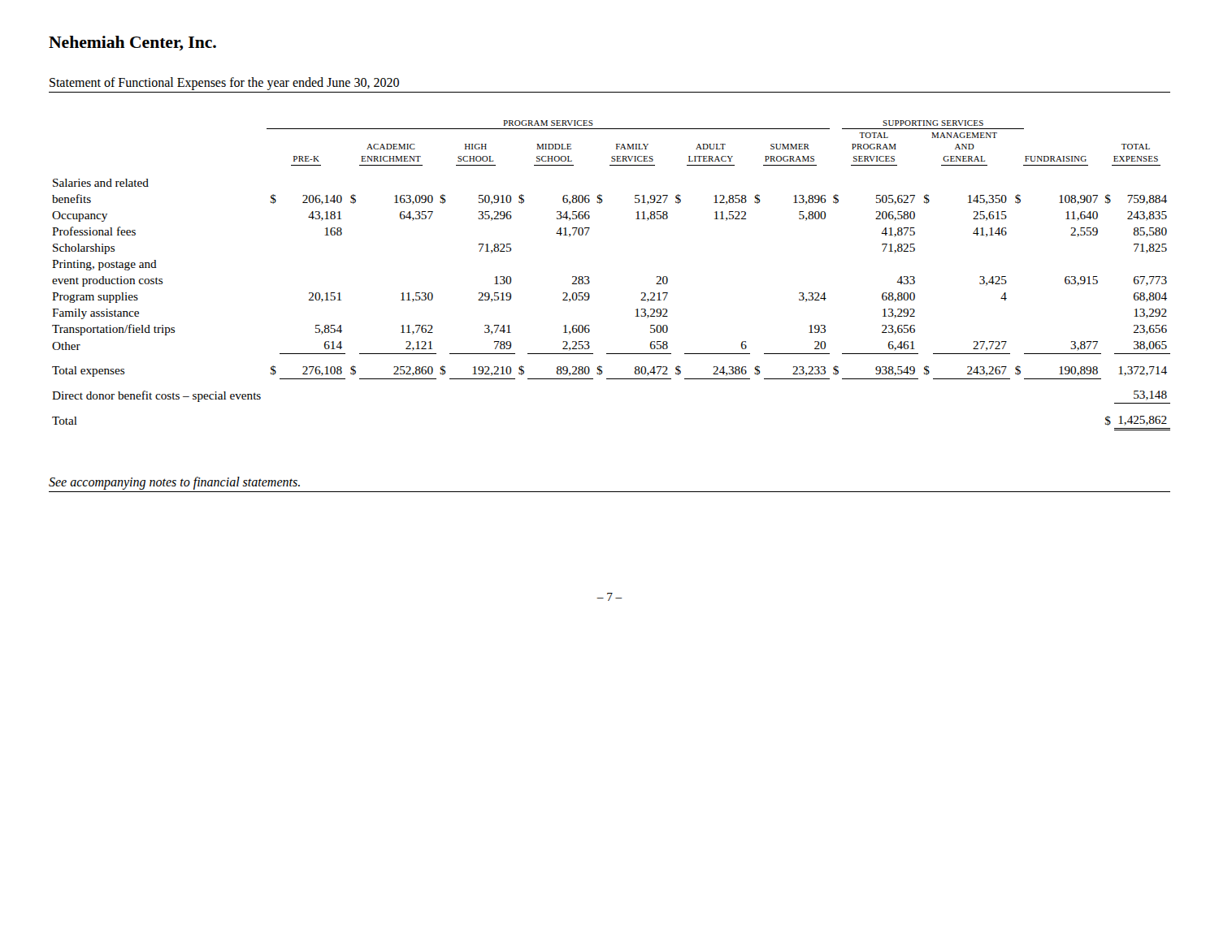Nehemiah Center, Inc.
Statement of Functional Expenses for the year ended June 30, 2020
| | Program Services | | Supporting Services | |
| | | Academic | High | Middle | Family | Adult | Summer | Total Program | Management and | | Total |
| | Pre-K | Enrichment | School | School | Services | Literacy | Programs | Services | General | Fundraising | Expenses |
| Salaries and related | |
| benefits | $ | 206,140 | $ | 163,090 | $ | 50,910 | $ | 6,806 | $ | 51,927 | $ | 12,858 | $ | 13,896 | $ | 505,627 | $ | 145,350 | $ | 108,907 | $ | 759,884 |
| Occupancy | | 43,181 | | 64,357 | | 35,296 | | 34,566 | | 11,858 | | 11,522 | | 5,800 | | 206,580 | | 25,615 | | 11,640 | | 243,835 |
| Professional fees | | 168 | | | | | | 41,707 | | | | | | | | 41,875 | | 41,146 | | 2,559 | | 85,580 |
| Scholarships | | | | | | 71,825 | | | | | | | | | | 71,825 | | | | | | 71,825 |
| Printing, postage and | |
| event production costs | | | | | | 130 | | 283 | | 20 | | | | | | 433 | | 3,425 | | 63,915 | | 67,773 |
| Program supplies | | 20,151 | | 11,530 | | 29,519 | | 2,059 | | 2,217 | | | | 3,324 | | 68,800 | | 4 | | | | 68,804 |
| Family assistance | | | | | | | | | | 13,292 | | | | | | 13,292 | | | | | | 13,292 |
| Transportation/field trips | | 5,854 | | 11,762 | | 3,741 | | 1,606 | | 500 | | | | 193 | | 23,656 | | | | | | 23,656 |
| Other | | 614 | | 2,121 | | 789 | | 2,253 | | 658 | | 6 | | 20 | | 6,461 | | 27,727 | | 3,877 | | 38,065 |
| Total expenses | $ | 276,108 | $ | 252,860 | $ | 192,210 | $ | 89,280 | $ | 80,472 | $ | 24,386 | $ | 23,233 | $ | 938,549 | $ | 243,267 | $ | 190,898 | | 1,372,714 |
| Direct donor benefit costs – special events | | | 53,148 |
| Total | | $ | 1,425,862 |
See accompanying notes to financial statements.
– 7 –